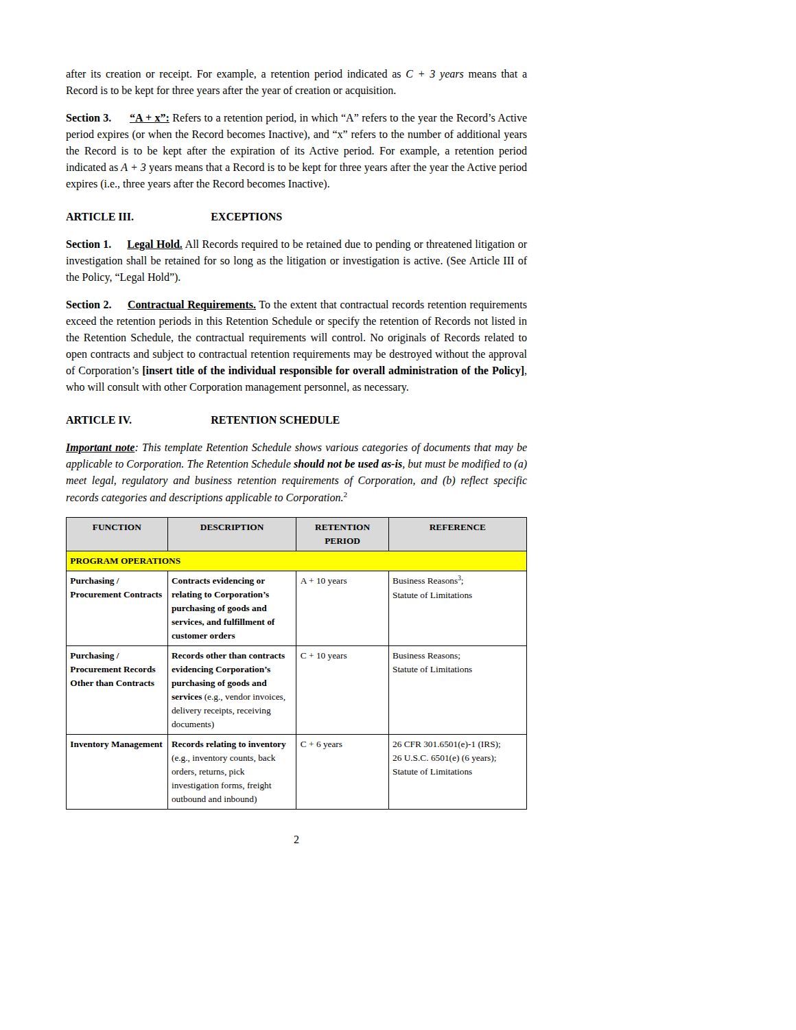after its creation or receipt. For example, a retention period indicated as C + 3 years means that a Record is to be kept for three years after the year of creation or acquisition.
Section 3. “A + x”: Refers to a retention period, in which “A” refers to the year the Record’s Active period expires (or when the Record becomes Inactive), and “x” refers to the number of additional years the Record is to be kept after the expiration of its Active period. For example, a retention period indicated as A + 3 years means that a Record is to be kept for three years after the year the Active period expires (i.e., three years after the Record becomes Inactive).
ARTICLE III. EXCEPTIONS
Section 1. Legal Hold. All Records required to be retained due to pending or threatened litigation or investigation shall be retained for so long as the litigation or investigation is active. (See Article III of the Policy, “Legal Hold”).
Section 2. Contractual Requirements. To the extent that contractual records retention requirements exceed the retention periods in this Retention Schedule or specify the retention of Records not listed in the Retention Schedule, the contractual requirements will control. No originals of Records related to open contracts and subject to contractual retention requirements may be destroyed without the approval of Corporation’s [insert title of the individual responsible for overall administration of the Policy], who will consult with other Corporation management personnel, as necessary.
ARTICLE IV. RETENTION SCHEDULE
Important note: This template Retention Schedule shows various categories of documents that may be applicable to Corporation. The Retention Schedule should not be used as-is, but must be modified to (a) meet legal, regulatory and business retention requirements of Corporation, and (b) reflect specific records categories and descriptions applicable to Corporation.2
| FUNCTION | DESCRIPTION | RETENTION PERIOD | REFERENCE |
| --- | --- | --- | --- |
| PROGRAM OPERATIONS |
| Purchasing / Procurement Contracts | Contracts evidencing or relating to Corporation’s purchasing of goods and services, and fulfillment of customer orders | A + 10 years | Business Reasons 3 ; Statute of Limitations |
| Purchasing / Procurement Records Other than Contracts | Records other than contracts evidencing Corporation’s purchasing of goods and services (e.g., vendor invoices, delivery receipts, receiving documents) | C + 10 years | Business Reasons; Statute of Limitations |
| Inventory Management | Records relating to inventory (e.g., inventory counts, back orders, returns, pick investigation forms, freight outbound and inbound) | C + 6 years | 26 CFR 301.6501(e)-1 (IRS); 26 U.S.C. 6501(e) (6 years); Statute of Limitations |
2